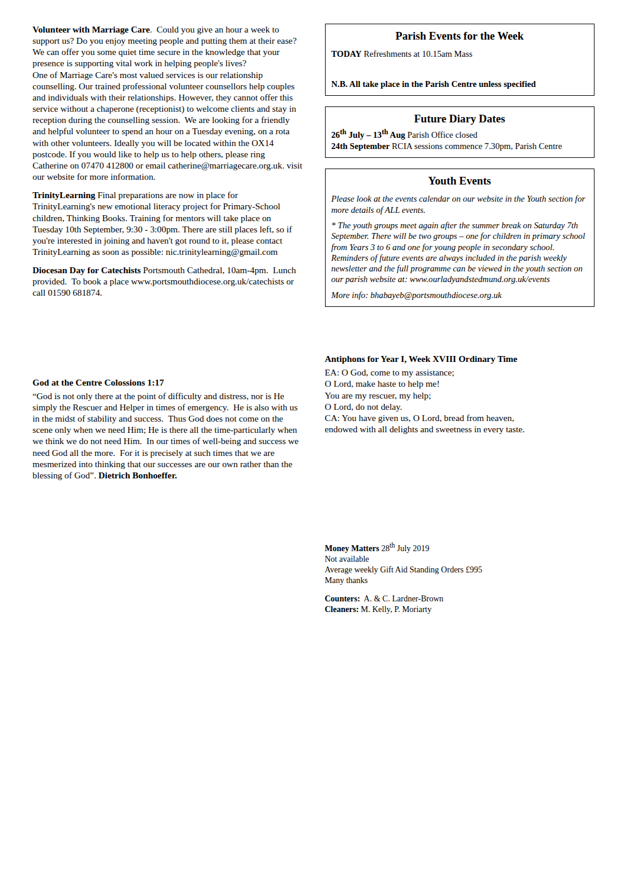Volunteer with Marriage Care. Could you give an hour a week to support us? Do you enjoy meeting people and putting them at their ease? We can offer you some quiet time secure in the knowledge that your presence is supporting vital work in helping people's lives?
One of Marriage Care's most valued services is our relationship counselling. Our trained professional volunteer counsellors help couples and individuals with their relationships. However, they cannot offer this service without a chaperone (receptionist) to welcome clients and stay in reception during the counselling session. We are looking for a friendly and helpful volunteer to spend an hour on a Tuesday evening, on a rota with other volunteers. Ideally you will be located within the OX14 postcode. If you would like to help us to help others, please ring Catherine on 07470 412800 or email catherine@marriagecare.org.uk. visit our website for more information.
TrinityLearning Final preparations are now in place for TrinityLearning's new emotional literacy project for Primary-School children, Thinking Books. Training for mentors will take place on Tuesday 10th September, 9:30 - 3:00pm. There are still places left, so if you're interested in joining and haven't got round to it, please contact TrinityLearning as soon as possible: nic.trinitylearning@gmail.com
Diocesan Day for Catechists Portsmouth Cathedral, 10am-4pm. Lunch provided. To book a place www.portsmouthdiocese.org.uk/catechists or call 01590 681874.
God at the Centre Colossions 1:17
“God is not only there at the point of difficulty and distress, nor is He simply the Rescuer and Helper in times of emergency. He is also with us in the midst of stability and success. Thus God does not come on the scene only when we need Him; He is there all the time-particularly when we think we do not need Him. In our times of well-being and success we need God all the more. For it is precisely at such times that we are mesmerized into thinking that our successes are our own rather than the blessing of God”. Dietrich Bonhoeffer.
Parish Events for the Week
TODAY Refreshments at 10.15am Mass
N.B. All take place in the Parish Centre unless specified
Future Diary Dates
26th July – 13th Aug Parish Office closed
24th September RCIA sessions commence 7.30pm, Parish Centre
Youth Events
Please look at the events calendar on our website in the Youth section for more details of ALL events.
* The youth groups meet again after the summer break on Saturday 7th September. There will be two groups – one for children in primary school from Years 3 to 6 and one for young people in secondary school. Reminders of future events are always included in the parish weekly newsletter and the full programme can be viewed in the youth section on our parish website at: www.ourladyandstedmund.org.uk/events
More info: bhabayeb@portsmouthdiocese.org.uk
Antiphons for Year I, Week XVIII Ordinary Time
EA: O God, come to my assistance;
O Lord, make haste to help me!
You are my rescuer, my help;
O Lord, do not delay.
CA: You have given us, O Lord, bread from heaven,
endowed with all delights and sweetness in every taste.
Money Matters 28th July 2019
Not available
Average weekly Gift Aid Standing Orders £995
Many thanks
Counters: A. & C. Lardner-Brown
Cleaners: M. Kelly, P. Moriarty